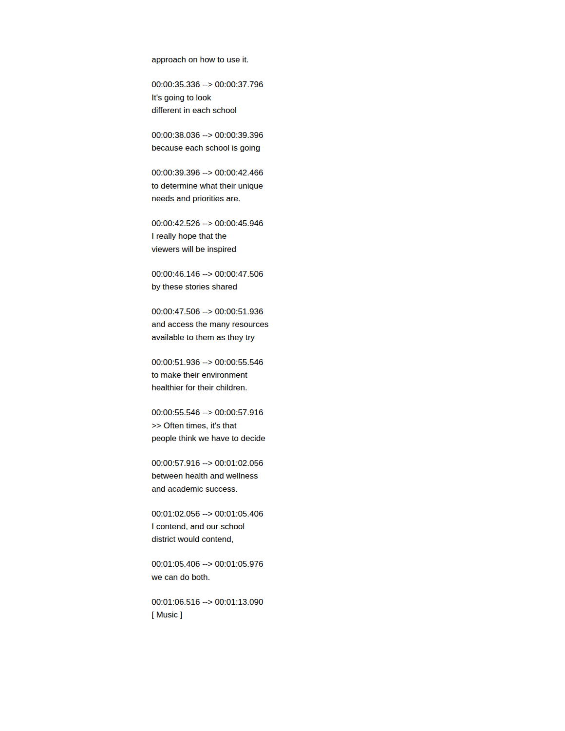approach on how to use it.
00:00:35.336 --> 00:00:37.796
It's going to look
different in each school
00:00:38.036 --> 00:00:39.396
because each school is going
00:00:39.396 --> 00:00:42.466
to determine what their unique
needs and priorities are.
00:00:42.526 --> 00:00:45.946
I really hope that the
viewers will be inspired
00:00:46.146 --> 00:00:47.506
by these stories shared
00:00:47.506 --> 00:00:51.936
and access the many resources
available to them as they try
00:00:51.936 --> 00:00:55.546
to make their environment
healthier for their children.
00:00:55.546 --> 00:00:57.916
>> Often times, it's that
people think we have to decide
00:00:57.916 --> 00:01:02.056
between health and wellness
and academic success.
00:01:02.056 --> 00:01:05.406
I contend, and our school
district would contend,
00:01:05.406 --> 00:01:05.976
we can do both.
00:01:06.516 --> 00:01:13.090
[ Music ]